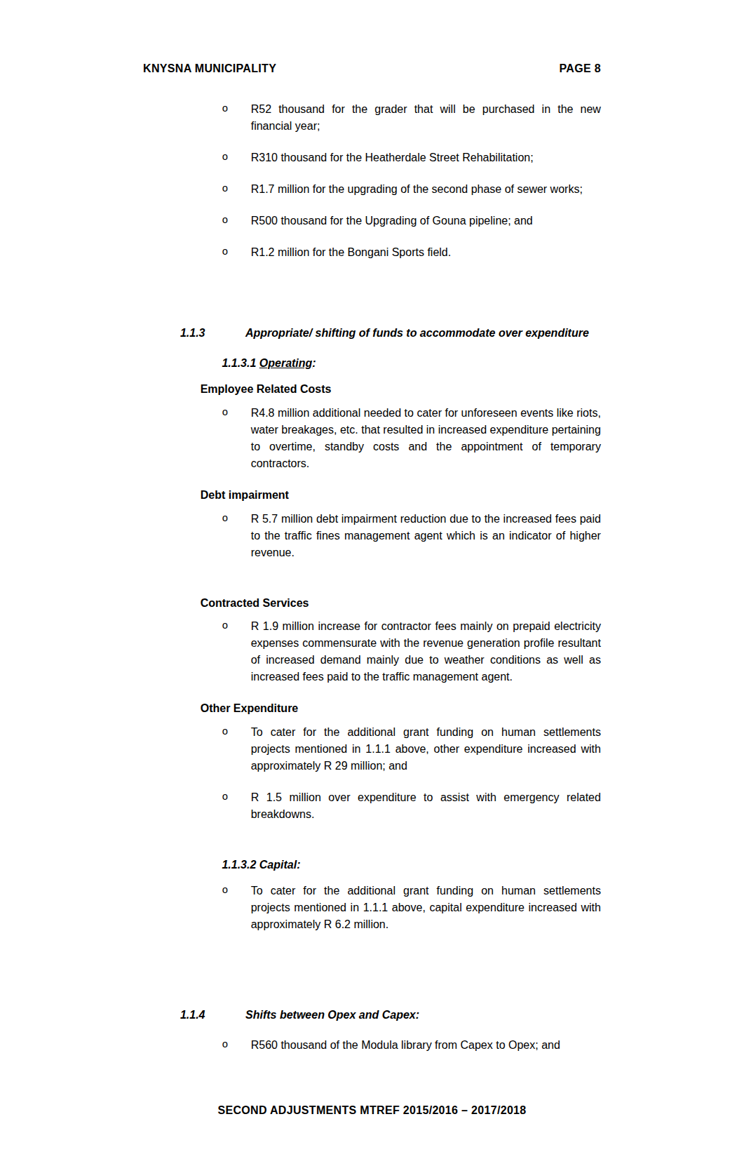Knysna Municipality
Page 8
R52 thousand for the grader that will be purchased in the new financial year;
R310 thousand for the Heatherdale Street Rehabilitation;
R1.7 million for the upgrading of the second phase of sewer works;
R500 thousand for the Upgrading of Gouna pipeline; and
R1.2 million for the Bongani Sports field.
1.1.3 Appropriate/ shifting of funds to accommodate over expenditure
1.1.3.1 Operating:
Employee Related Costs
R4.8 million additional needed to cater for unforeseen events like riots, water breakages, etc. that resulted in increased expenditure pertaining to overtime, standby costs and the appointment of temporary contractors.
Debt impairment
R 5.7 million debt impairment reduction due to the increased fees paid to the traffic fines management agent which is an indicator of higher revenue.
Contracted Services
R 1.9 million increase for contractor fees mainly on prepaid electricity expenses commensurate with the revenue generation profile resultant of increased demand mainly due to weather conditions as well as increased fees paid to the traffic management agent.
Other Expenditure
To cater for the additional grant funding on human settlements projects mentioned in 1.1.1 above, other expenditure increased with approximately R 29 million; and
R 1.5 million over expenditure to assist with emergency related breakdowns.
1.1.3.2 Capital:
To cater for the additional grant funding on human settlements projects mentioned in 1.1.1 above, capital expenditure increased with approximately R 6.2 million.
1.1.4 Shifts between Opex and Capex:
R560 thousand of the Modula library from Capex to Opex; and
Second Adjustments MTREF 2015/2016 – 2017/2018